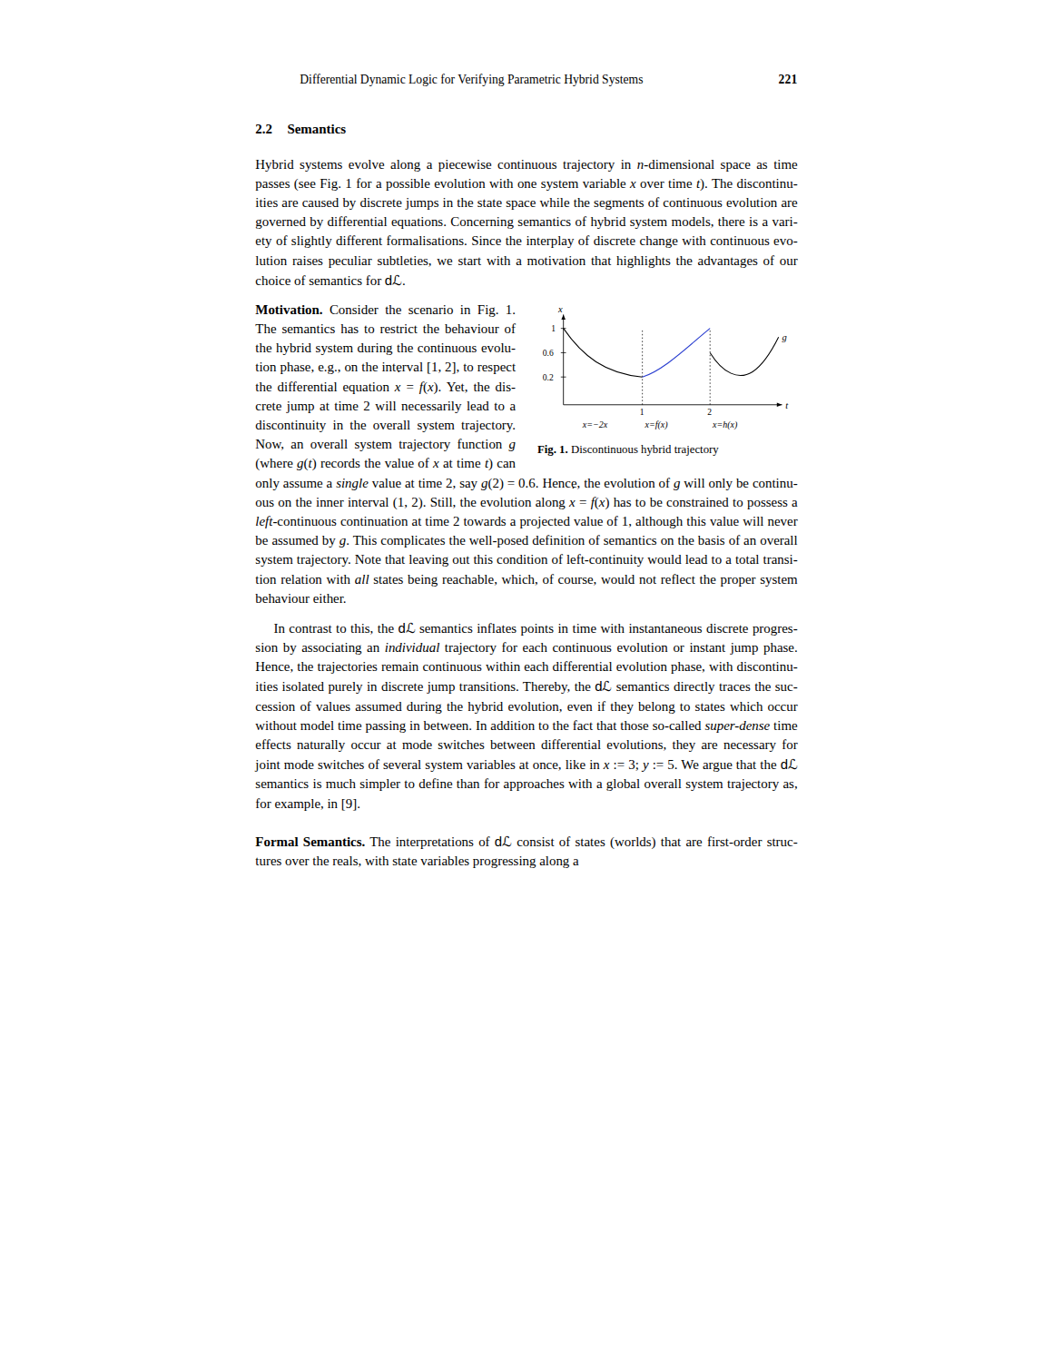Differential Dynamic Logic for Verifying Parametric Hybrid Systems 221
2.2 Semantics
Hybrid systems evolve along a piecewise continuous trajectory in n-dimensional space as time passes (see Fig. 1 for a possible evolution with one system variable x over time t). The discontinuities are caused by discrete jumps in the state space while the segments of continuous evolution are governed by differential equations. Concerning semantics of hybrid system models, there is a variety of slightly different formalisations. Since the interplay of discrete change with continuous evolution raises peculiar subtleties, we start with a motivation that highlights the advantages of our choice of semantics for dℒ.
x t 1 0.6 0.2 1 2 g x=−2x x=f(x) x=h(x)
Fig. 1. Discontinuous hybrid trajectory
Motivation. Consider the scenario in Fig. 1. The semantics has to restrict the behaviour of the hybrid system during the continuous evolution phase, e.g., on the interval [1, 2], to respect the differential equation x = f(x). Yet, the discrete jump at time 2 will necessarily lead to a discontinuity in the overall system trajectory. Now, an overall system trajectory function g (where g(t) records the value of x at time t) can only assume a single value at time 2, say g(2) = 0.6. Hence, the evolution of g will only be continuous on the inner interval (1, 2). Still, the evolution along x = f(x) has to be constrained to possess a left-continuous continuation at time 2 towards a projected value of 1, although this value will never be assumed by g. This complicates the well-posed definition of semantics on the basis of an overall system trajectory. Note that leaving out this condition of left-continuity would lead to a total transition relation with all states being reachable, which, of course, would not reflect the proper system behaviour either.
In contrast to this, the dℒ semantics inflates points in time with instantaneous discrete progression by associating an individual trajectory for each continuous evolution or instant jump phase. Hence, the trajectories remain continuous within each differential evolution phase, with discontinuities isolated purely in discrete jump transitions. Thereby, the dℒ semantics directly traces the succession of values assumed during the hybrid evolution, even if they belong to states which occur without model time passing in between. In addition to the fact that those so-called super-dense time effects naturally occur at mode switches between differential evolutions, they are necessary for joint mode switches of several system variables at once, like in x := 3; y := 5. We argue that the dℒ semantics is much simpler to define than for approaches with a global overall system trajectory as, for example, in [9].
Formal Semantics. The interpretations of dℒ consist of states (worlds) that are first-order structures over the reals, with state variables progressing along a